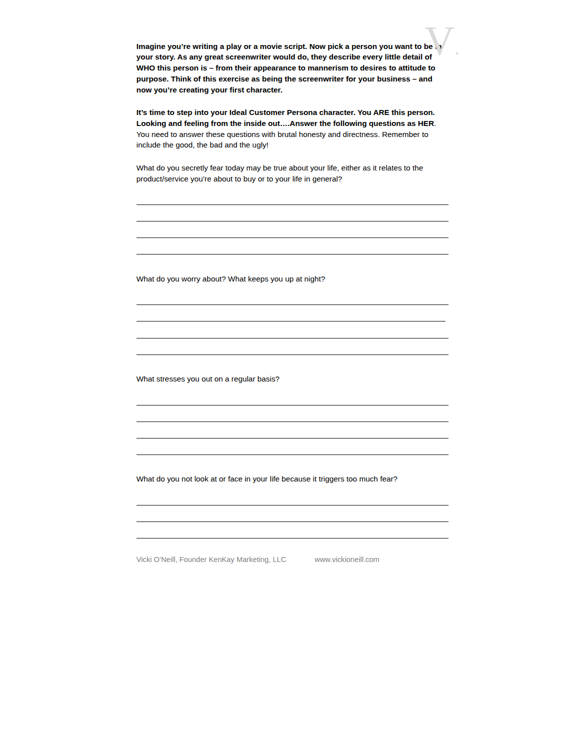V.
Imagine you’re writing a play or a movie script. Now pick a person you want to be in your story. As any great screenwriter would do, they describe every little detail of WHO this person is – from their appearance to mannerism to desires to attitude to purpose. Think of this exercise as being the screenwriter for your business – and now you’re creating your first character.
It’s time to step into your Ideal Customer Persona character. You ARE this person. Looking and feeling from the inside out….Answer the following questions as HER. You need to answer these questions with brutal honesty and directness. Remember to include the good, the bad and the ugly!
What do you secretly fear today may be true about your life, either as it relates to the product/service you’re about to buy or to your life in general?
What do you worry about? What keeps you up at night?
What stresses you out on a regular basis?
What do you not look at or face in your life because it triggers too much fear?
Vicki O’Neill, Founder KenKay Marketing, LLC www.vickioneill.com